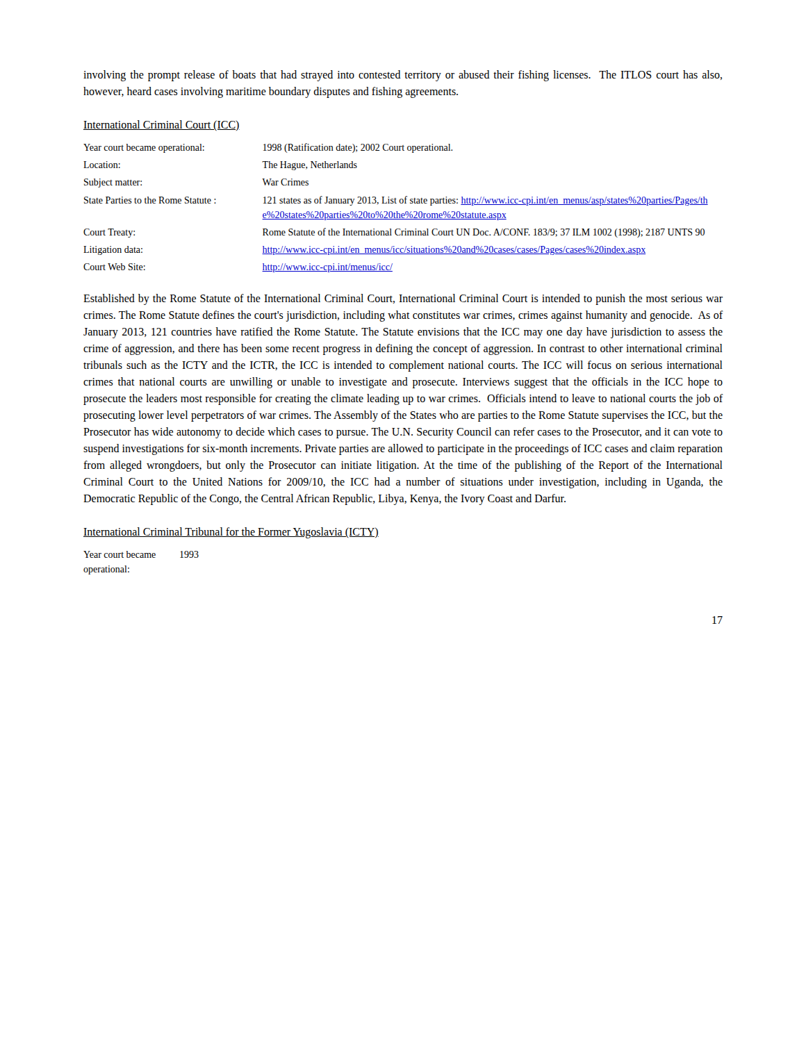involving the prompt release of boats that had strayed into contested territory or abused their fishing licenses. The ITLOS court has also, however, heard cases involving maritime boundary disputes and fishing agreements.
International Criminal Court (ICC)
| Year court became operational: | 1998 (Ratification date); 2002 Court operational. |
| Location: | The Hague, Netherlands |
| Subject matter: | War Crimes |
| State Parties to the Rome Statute : | 121 states as of January 2013, List of state parties: http://www.icc-cpi.int/en_menus/asp/states%20parties/Pages/the%20states%20parties%20to%20the%20rome%20statute.aspx |
| Court Treaty: | Rome Statute of the International Criminal Court UN Doc. A/CONF. 183/9; 37 ILM 1002 (1998); 2187 UNTS 90 |
| Litigation data: | http://www.icc-cpi.int/en_menus/icc/situations%20and%20cases/cases/Pages/cases%20index.aspx |
| Court Web Site: | http://www.icc-cpi.int/menus/icc/ |
Established by the Rome Statute of the International Criminal Court, International Criminal Court is intended to punish the most serious war crimes. The Rome Statute defines the court's jurisdiction, including what constitutes war crimes, crimes against humanity and genocide. As of January 2013, 121 countries have ratified the Rome Statute. The Statute envisions that the ICC may one day have jurisdiction to assess the crime of aggression, and there has been some recent progress in defining the concept of aggression. In contrast to other international criminal tribunals such as the ICTY and the ICTR, the ICC is intended to complement national courts. The ICC will focus on serious international crimes that national courts are unwilling or unable to investigate and prosecute. Interviews suggest that the officials in the ICC hope to prosecute the leaders most responsible for creating the climate leading up to war crimes. Officials intend to leave to national courts the job of prosecuting lower level perpetrators of war crimes. The Assembly of the States who are parties to the Rome Statute supervises the ICC, but the Prosecutor has wide autonomy to decide which cases to pursue. The U.N. Security Council can refer cases to the Prosecutor, and it can vote to suspend investigations for six-month increments. Private parties are allowed to participate in the proceedings of ICC cases and claim reparation from alleged wrongdoers, but only the Prosecutor can initiate litigation. At the time of the publishing of the Report of the International Criminal Court to the United Nations for 2009/10, the ICC had a number of situations under investigation, including in Uganda, the Democratic Republic of the Congo, the Central African Republic, Libya, Kenya, the Ivory Coast and Darfur.
International Criminal Tribunal for the Former Yugoslavia (ICTY)
| Year court became operational: | 1993 |
17